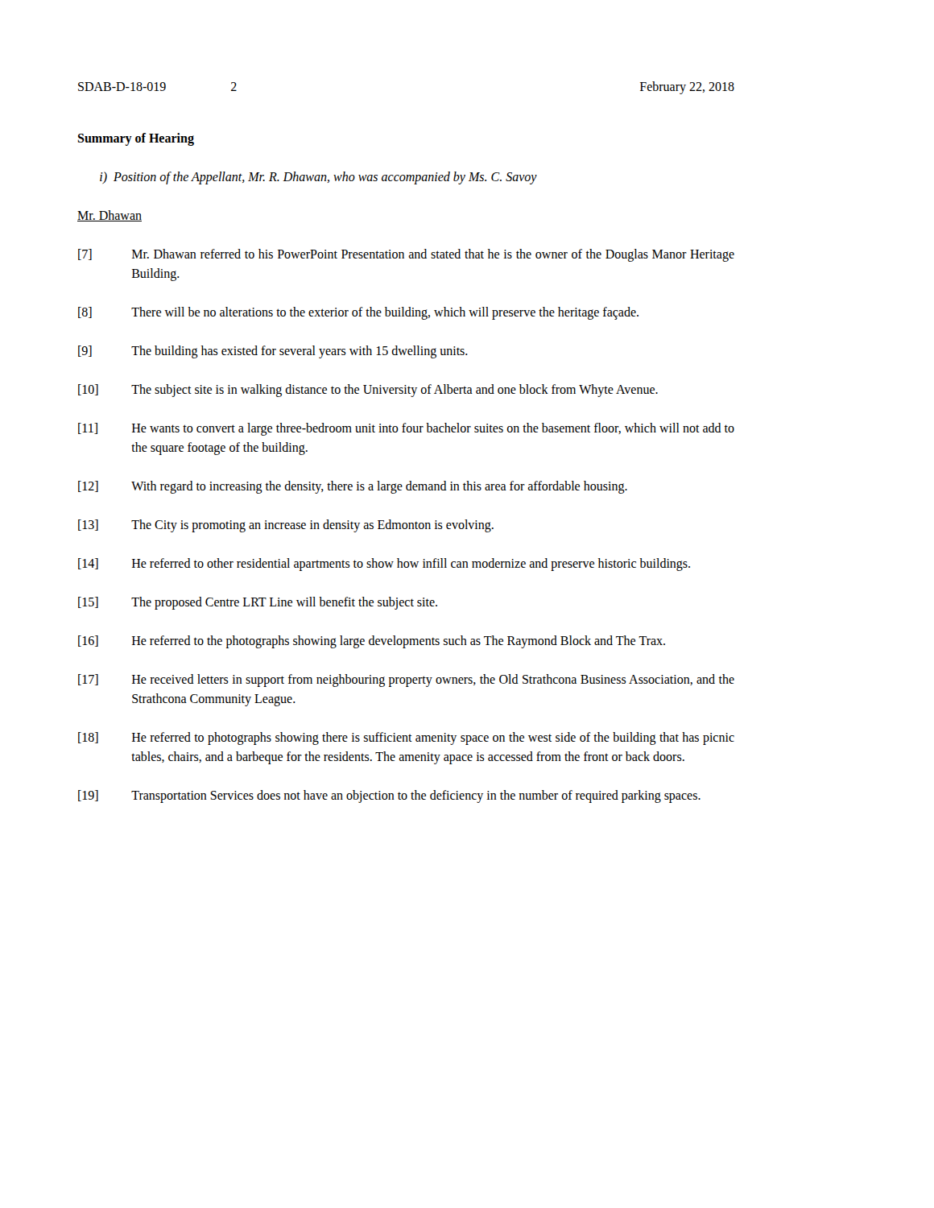SDAB-D-18-019
2
February 22, 2018
Summary of Hearing
i) Position of the Appellant, Mr. R. Dhawan, who was accompanied by Ms. C. Savoy
Mr. Dhawan
[7]
Mr. Dhawan referred to his PowerPoint Presentation and stated that he is the owner of the Douglas Manor Heritage Building.
[8]
There will be no alterations to the exterior of the building, which will preserve the heritage façade.
[9]
The building has existed for several years with 15 dwelling units.
[10]
The subject site is in walking distance to the University of Alberta and one block from Whyte Avenue.
[11]
He wants to convert a large three-bedroom unit into four bachelor suites on the basement floor, which will not add to the square footage of the building.
[12]
With regard to increasing the density, there is a large demand in this area for affordable housing.
[13]
The City is promoting an increase in density as Edmonton is evolving.
[14]
He referred to other residential apartments to show how infill can modernize and preserve historic buildings.
[15]
The proposed Centre LRT Line will benefit the subject site.
[16]
He referred to the photographs showing large developments such as The Raymond Block and The Trax.
[17]
He received letters in support from neighbouring property owners, the Old Strathcona Business Association, and the Strathcona Community League.
[18]
He referred to photographs showing there is sufficient amenity space on the west side of the building that has picnic tables, chairs, and a barbeque for the residents. The amenity apace is accessed from the front or back doors.
[19]
Transportation Services does not have an objection to the deficiency in the number of required parking spaces.